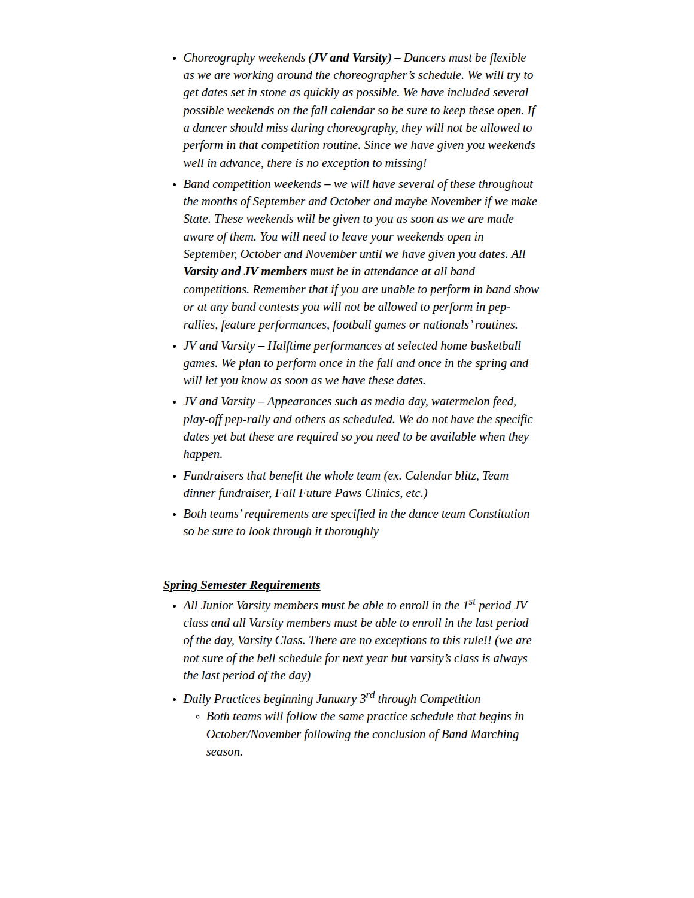Choreography weekends (JV and Varsity) – Dancers must be flexible as we are working around the choreographer’s schedule. We will try to get dates set in stone as quickly as possible. We have included several possible weekends on the fall calendar so be sure to keep these open. If a dancer should miss during choreography, they will not be allowed to perform in that competition routine. Since we have given you weekends well in advance, there is no exception to missing!
Band competition weekends – we will have several of these throughout the months of September and October and maybe November if we make State. These weekends will be given to you as soon as we are made aware of them. You will need to leave your weekends open in September, October and November until we have given you dates. All Varsity and JV members must be in attendance at all band competitions. Remember that if you are unable to perform in band show or at any band contests you will not be allowed to perform in pep-rallies, feature performances, football games or nationals’ routines.
JV and Varsity – Halftime performances at selected home basketball games. We plan to perform once in the fall and once in the spring and will let you know as soon as we have these dates.
JV and Varsity – Appearances such as media day, watermelon feed, play-off pep-rally and others as scheduled. We do not have the specific dates yet but these are required so you need to be available when they happen.
Fundraisers that benefit the whole team (ex. Calendar blitz, Team dinner fundraiser, Fall Future Paws Clinics, etc.)
Both teams’ requirements are specified in the dance team Constitution so be sure to look through it thoroughly
Spring Semester Requirements
All Junior Varsity members must be able to enroll in the 1st period JV class and all Varsity members must be able to enroll in the last period of the day, Varsity Class. There are no exceptions to this rule!! (we are not sure of the bell schedule for next year but varsity’s class is always the last period of the day)
Daily Practices beginning January 3rd through Competition
Both teams will follow the same practice schedule that begins in October/November following the conclusion of Band Marching season.